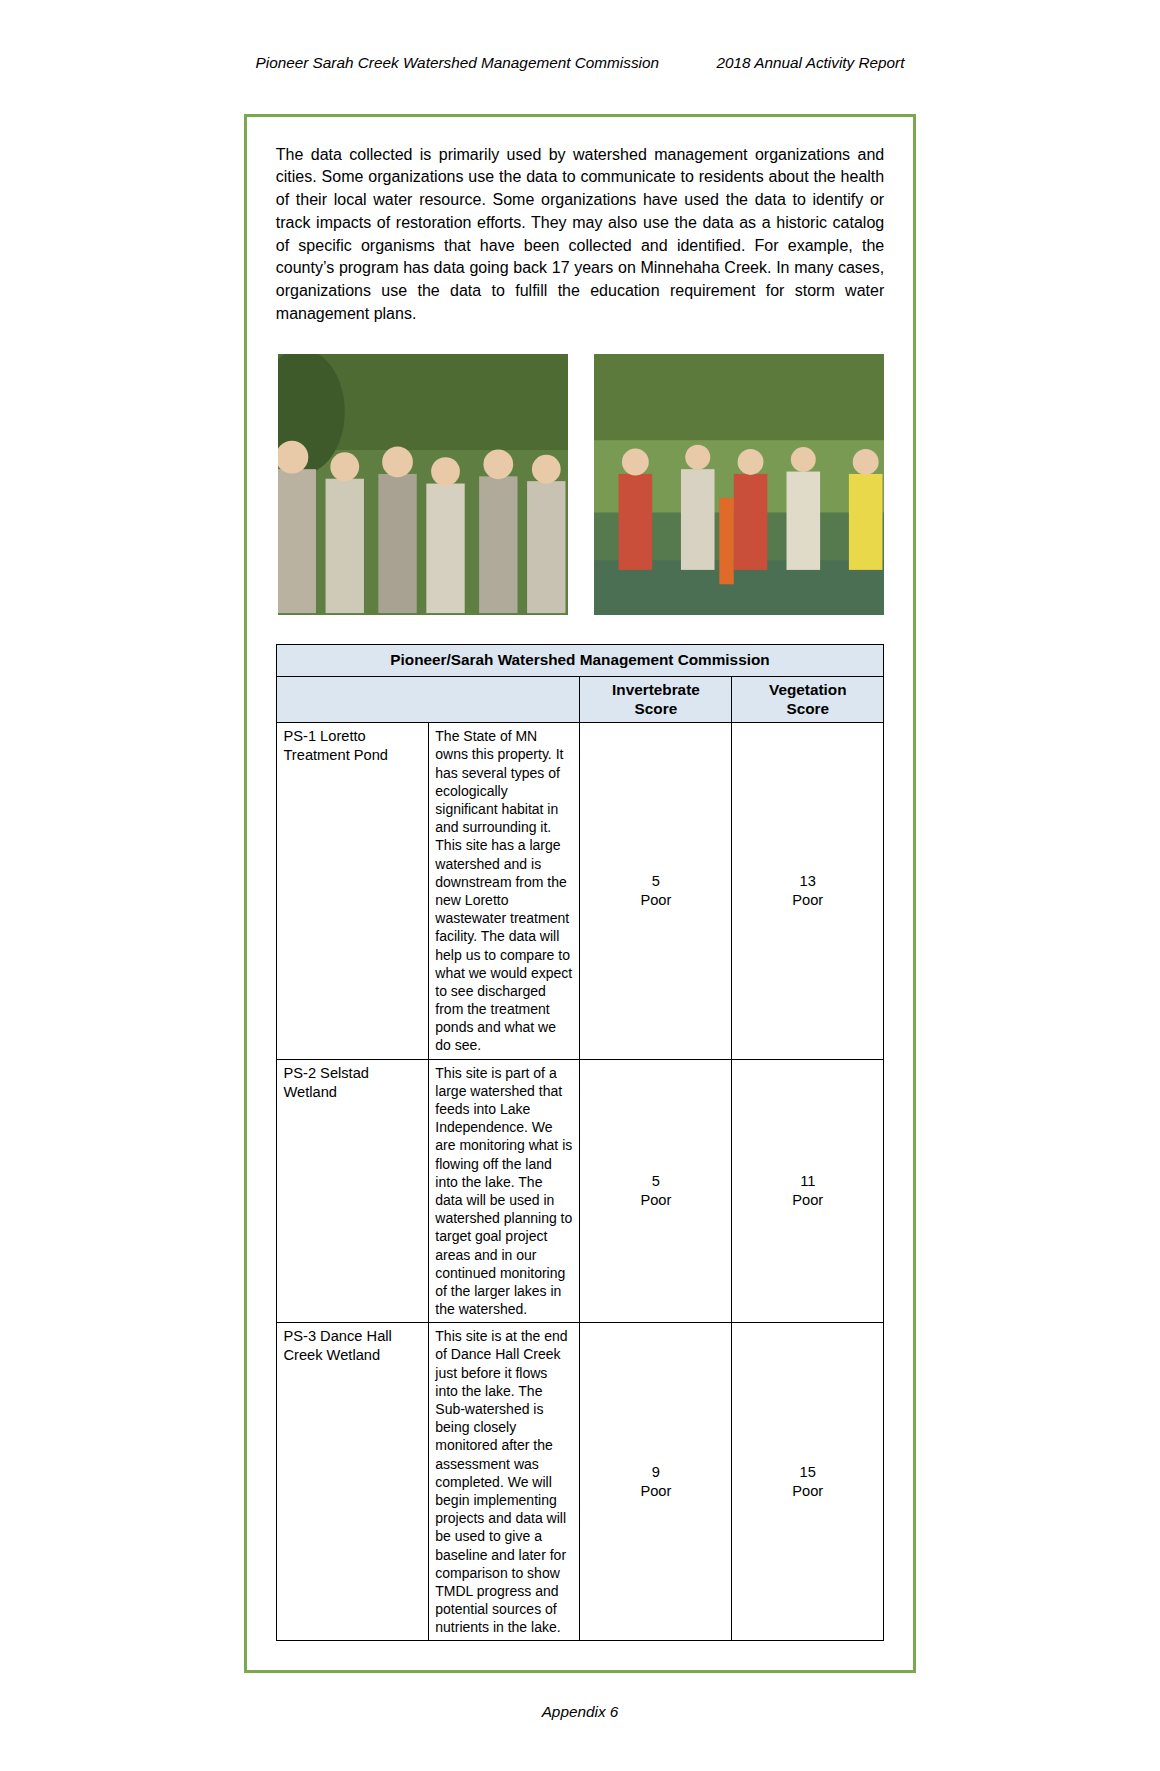Pioneer Sarah Creek Watershed Management Commission
2018 Annual Activity Report
The data collected is primarily used by watershed management organizations and cities. Some organizations use the data to communicate to residents about the health of their local water resource. Some organizations have used the data to identify or track impacts of restoration efforts. They may also use the data as a historic catalog of specific organisms that have been collected and identified. For example, the county’s program has data going back 17 years on Minnehaha Creek. In many cases, organizations use the data to fulfill the education requirement for storm water management plans.
| Pioneer/Sarah Watershed Management Commission |
| --- |
| | Invertebrate Score | Vegetation Score |
| PS-1 Loretto Treatment Pond | The State of MN owns this property. It has several types of ecologically significant habitat in and surrounding it. This site has a large watershed and is downstream from the new Loretto wastewater treatment facility. The data will help us to compare to what we would expect to see discharged from the treatment ponds and what we do see. | 5 Poor | 13 Poor |
| PS-2 Selstad Wetland | This site is part of a large watershed that feeds into Lake Independence. We are monitoring what is flowing off the land into the lake. The data will be used in watershed planning to target goal project areas and in our continued monitoring of the larger lakes in the watershed. | 5 Poor | 11 Poor |
| PS-3 Dance Hall Creek Wetland | This site is at the end of Dance Hall Creek just before it flows into the lake. The Sub-watershed is being closely monitored after the assessment was completed. We will begin implementing projects and data will be used to give a baseline and later for comparison to show TMDL progress and potential sources of nutrients in the lake. | 9 Poor | 15 Poor |
Appendix 6